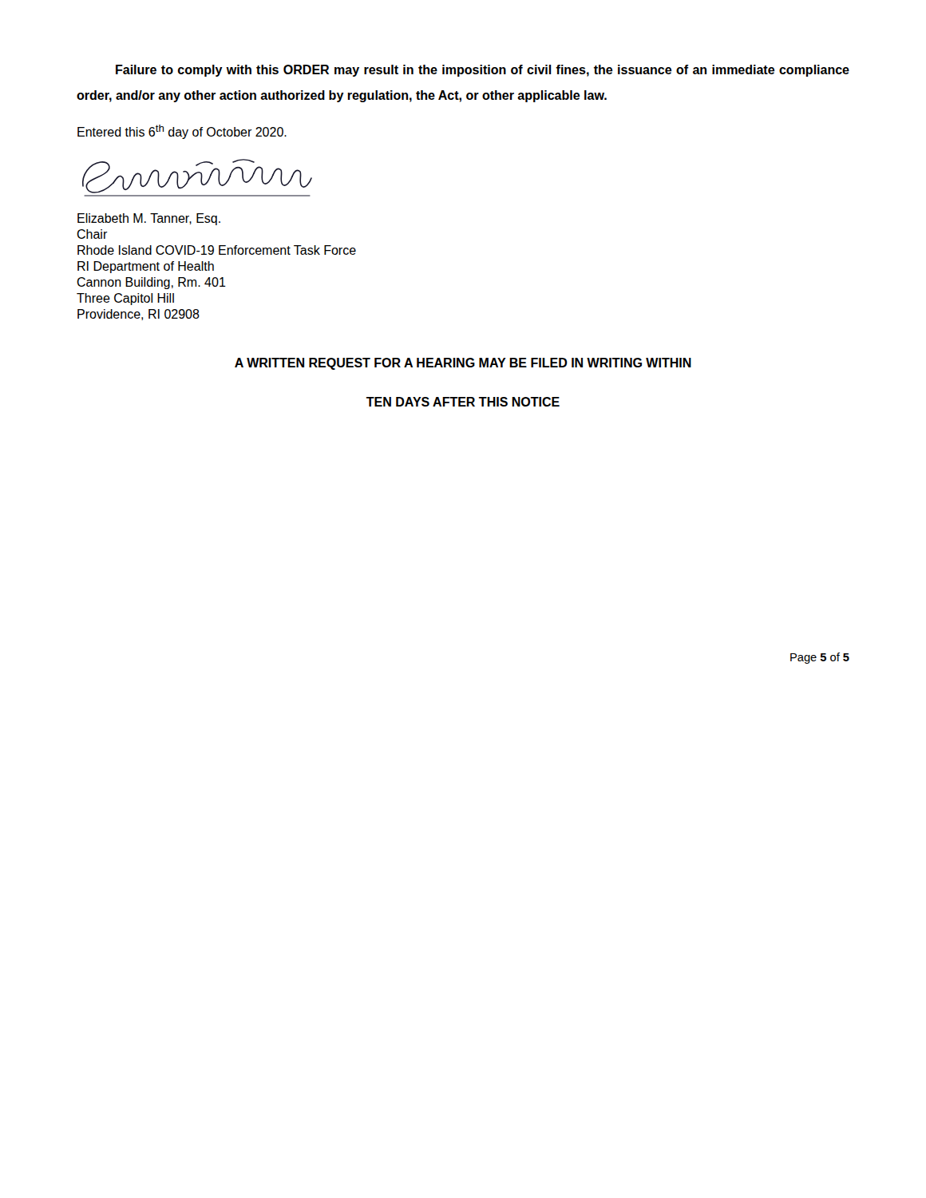Failure to comply with this ORDER may result in the imposition of civil fines, the issuance of an immediate compliance order, and/or any other action authorized by regulation, the Act, or other applicable law.
Entered this 6th day of October 2020.
Elizabeth M. Tanner, Esq.
Chair
Rhode Island COVID-19 Enforcement Task Force
RI Department of Health
Cannon Building, Rm. 401
Three Capitol Hill
Providence, RI 02908
A WRITTEN REQUEST FOR A HEARING MAY BE FILED IN WRITING WITHIN
TEN DAYS AFTER THIS NOTICE
Page 5 of 5